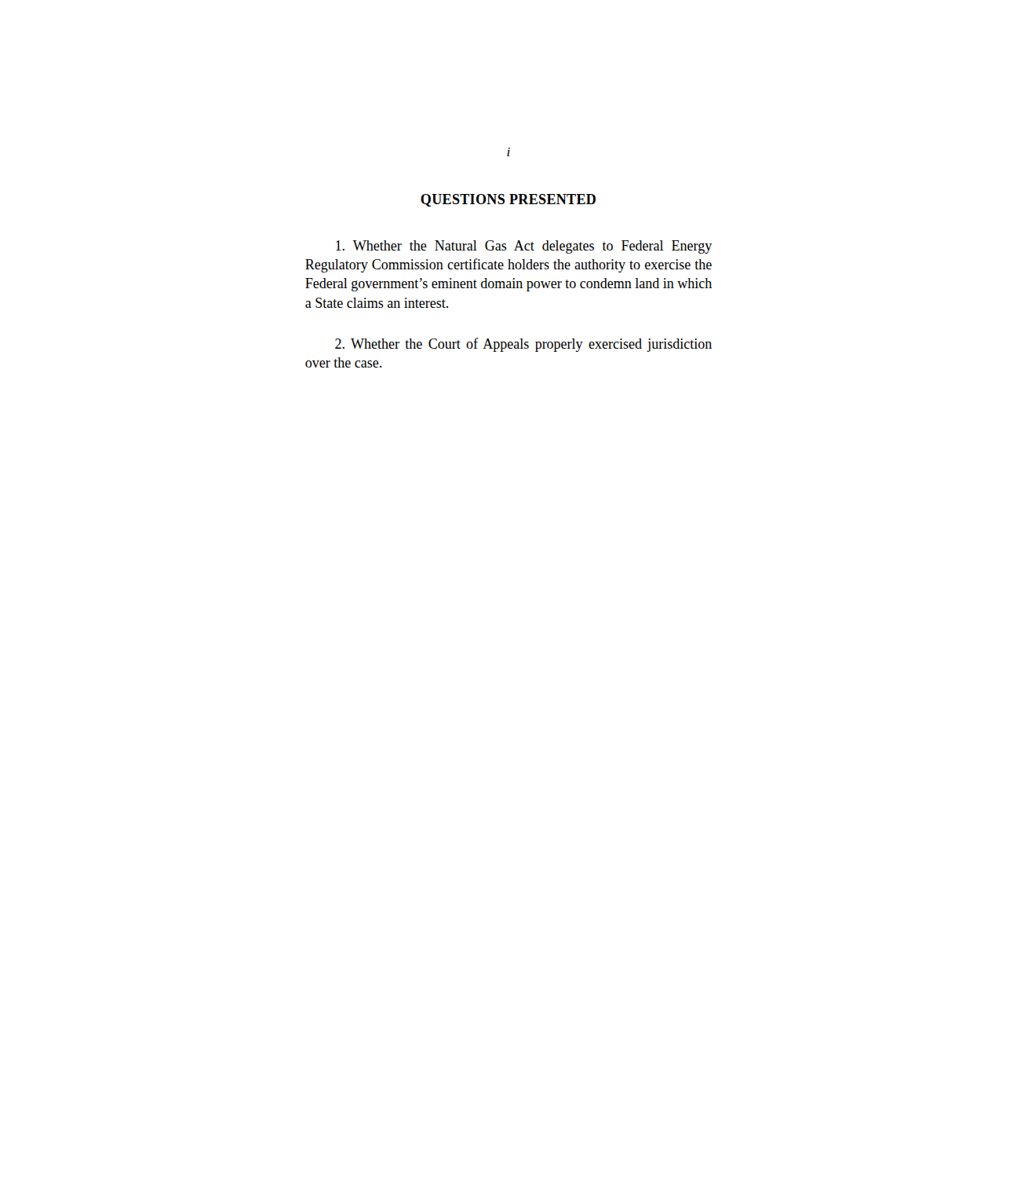i
Questions Presented
1. Whether the Natural Gas Act delegates to Federal Energy Regulatory Commission certificate holders the authority to exercise the Federal government’s eminent domain power to condemn land in which a State claims an interest.
2. Whether the Court of Appeals properly exercised jurisdiction over the case.